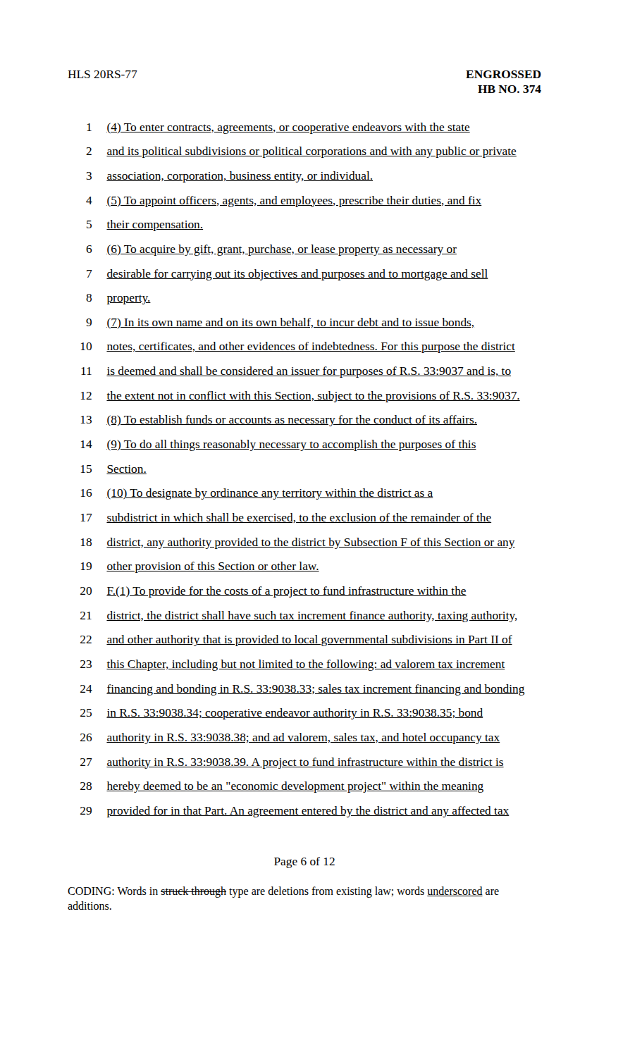HLS 20RS-77
ENGROSSED
HB NO. 374
(4) To enter contracts, agreements, or cooperative endeavors with the state
and its political subdivisions or political corporations and with any public or private
association, corporation, business entity, or individual.
(5) To appoint officers, agents, and employees, prescribe their duties, and fix
their compensation.
(6) To acquire by gift, grant, purchase, or lease property as necessary or
desirable for carrying out its objectives and purposes and to mortgage and sell
property.
(7) In its own name and on its own behalf, to incur debt and to issue bonds,
notes, certificates, and other evidences of indebtedness. For this purpose the district
is deemed and shall be considered an issuer for purposes of R.S. 33:9037 and is, to
the extent not in conflict with this Section, subject to the provisions of R.S. 33:9037.
(8) To establish funds or accounts as necessary for the conduct of its affairs.
(9) To do all things reasonably necessary to accomplish the purposes of this
Section.
(10) To designate by ordinance any territory within the district as a
subdistrict in which shall be exercised, to the exclusion of the remainder of the
district, any authority provided to the district by Subsection F of this Section or any
other provision of this Section or other law.
F.(1) To provide for the costs of a project to fund infrastructure within the
district, the district shall have such tax increment finance authority, taxing authority,
and other authority that is provided to local governmental subdivisions in Part II of
this Chapter, including but not limited to the following: ad valorem tax increment
financing and bonding in R.S. 33:9038.33; sales tax increment financing and bonding
in R.S. 33:9038.34; cooperative endeavor authority in R.S. 33:9038.35; bond
authority in R.S. 33:9038.38; and ad valorem, sales tax, and hotel occupancy tax
authority in R.S. 33:9038.39. A project to fund infrastructure within the district is
hereby deemed to be an "economic development project" within the meaning
provided for in that Part. An agreement entered by the district and any affected tax
Page 6 of 12
CODING: Words in struck through type are deletions from existing law; words underscored are additions.